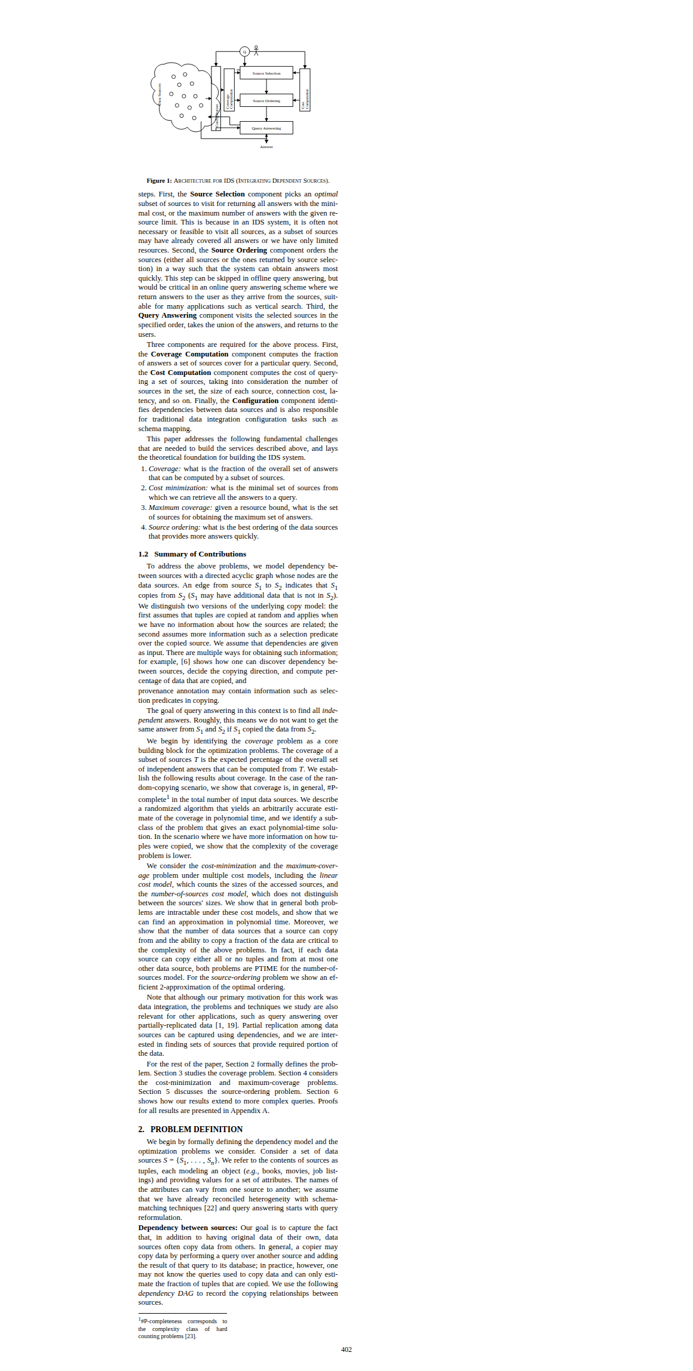Q Data Sources Configuration Coverage Computation Cost Computation Source Selection Source Ordering Query Answering Answer
Figure 1: Architecture for IDS (Integrating Dependent Sources).
steps. First, the Source Selection component picks an optimal subset of sources to visit for returning all answers with the minimal cost, or the maximum number of answers with the given resource limit. This is because in an IDS system, it is often not necessary or feasible to visit all sources, as a subset of sources may have already covered all answers or we have only limited resources. Second, the Source Ordering component orders the sources (either all sources or the ones returned by source selection) in a way such that the system can obtain answers most quickly. This step can be skipped in offline query answering, but would be critical in an online query answering scheme where we return answers to the user as they arrive from the sources, suitable for many applications such as vertical search. Third, the Query Answering component visits the selected sources in the specified order, takes the union of the answers, and returns to the users.
Three components are required for the above process. First, the Coverage Computation component computes the fraction of answers a set of sources cover for a particular query. Second, the Cost Computation component computes the cost of querying a set of sources, taking into consideration the number of sources in the set, the size of each source, connection cost, latency, and so on. Finally, the Configuration component identifies dependencies between data sources and is also responsible for traditional data integration configuration tasks such as schema mapping.
This paper addresses the following fundamental challenges that are needed to build the services described above, and lays the theoretical foundation for building the IDS system.
Coverage: what is the fraction of the overall set of answers that can be computed by a subset of sources.
Cost minimization: what is the minimal set of sources from which we can retrieve all the answers to a query.
Maximum coverage: given a resource bound, what is the set of sources for obtaining the maximum set of answers.
Source ordering: what is the best ordering of the data sources that provides more answers quickly.
1.2 Summary of Contributions
To address the above problems, we model dependency between sources with a directed acyclic graph whose nodes are the data sources. An edge from source S1 to S2 indicates that S1 copies from S2 (S1 may have additional data that is not in S2). We distinguish two versions of the underlying copy model: the first assumes that tuples are copied at random and applies when we have no information about how the sources are related; the second assumes more information such as a selection predicate over the copied source. We assume that dependencies are given as input. There are multiple ways for obtaining such information; for example, [6] shows how one can discover dependency between sources, decide the copying direction, and compute percentage of data that are copied, and
provenance annotation may contain information such as selection predicates in copying.
The goal of query answering in this context is to find all independent answers. Roughly, this means we do not want to get the same answer from S1 and S2 if S1 copied the data from S2.
We begin by identifying the coverage problem as a core building block for the optimization problems. The coverage of a subset of sources T is the expected percentage of the overall set of independent answers that can be computed from T. We establish the following results about coverage. In the case of the random-copying scenario, we show that coverage is, in general, #P-complete1 in the total number of input data sources. We describe a randomized algorithm that yields an arbitrarily accurate estimate of the coverage in polynomial time, and we identify a subclass of the problem that gives an exact polynomial-time solution. In the scenario where we have more information on how tuples were copied, we show that the complexity of the coverage problem is lower.
We consider the cost-minimization and the maximum-coverage problem under multiple cost models, including the linear cost model, which counts the sizes of the accessed sources, and the number-of-sources cost model, which does not distinguish between the sources' sizes. We show that in general both problems are intractable under these cost models, and show that we can find an approximation in polynomial time. Moreover, we show that the number of data sources that a source can copy from and the ability to copy a fraction of the data are critical to the complexity of the above problems. In fact, if each data source can copy either all or no tuples and from at most one other data source, both problems are PTIME for the number-of-sources model. For the source-ordering problem we show an efficient 2-approximation of the optimal ordering.
Note that although our primary motivation for this work was data integration, the problems and techniques we study are also relevant for other applications, such as query answering over partially-replicated data [1, 19]. Partial replication among data sources can be captured using dependencies, and we are interested in finding sets of sources that provide required portion of the data.
For the rest of the paper, Section 2 formally defines the problem. Section 3 studies the coverage problem. Section 4 considers the cost-minimization and maximum-coverage problems. Section 5 discusses the source-ordering problem. Section 6 shows how our results extend to more complex queries. Proofs for all results are presented in Appendix A.
2. PROBLEM DEFINITION
We begin by formally defining the dependency model and the optimization problems we consider. Consider a set of data sources S = {S1, . . . , Sn}. We refer to the contents of sources as tuples, each modeling an object (e.g., books, movies, job listings) and providing values for a set of attributes. The names of the attributes can vary from one source to another; we assume that we have already reconciled heterogeneity with schema-matching techniques [22] and query answering starts with query reformulation.
Dependency between sources: Our goal is to capture the fact that, in addition to having original data of their own, data sources often copy data from others. In general, a copier may copy data by performing a query over another source and adding the result of that query to its database; in practice, however, one may not know the queries used to copy data and can only estimate the fraction of tuples that are copied. We use the following dependency DAG to record the copying relationships between sources.
1#P-completeness corresponds to the complexity class of hard counting problems [23].
402